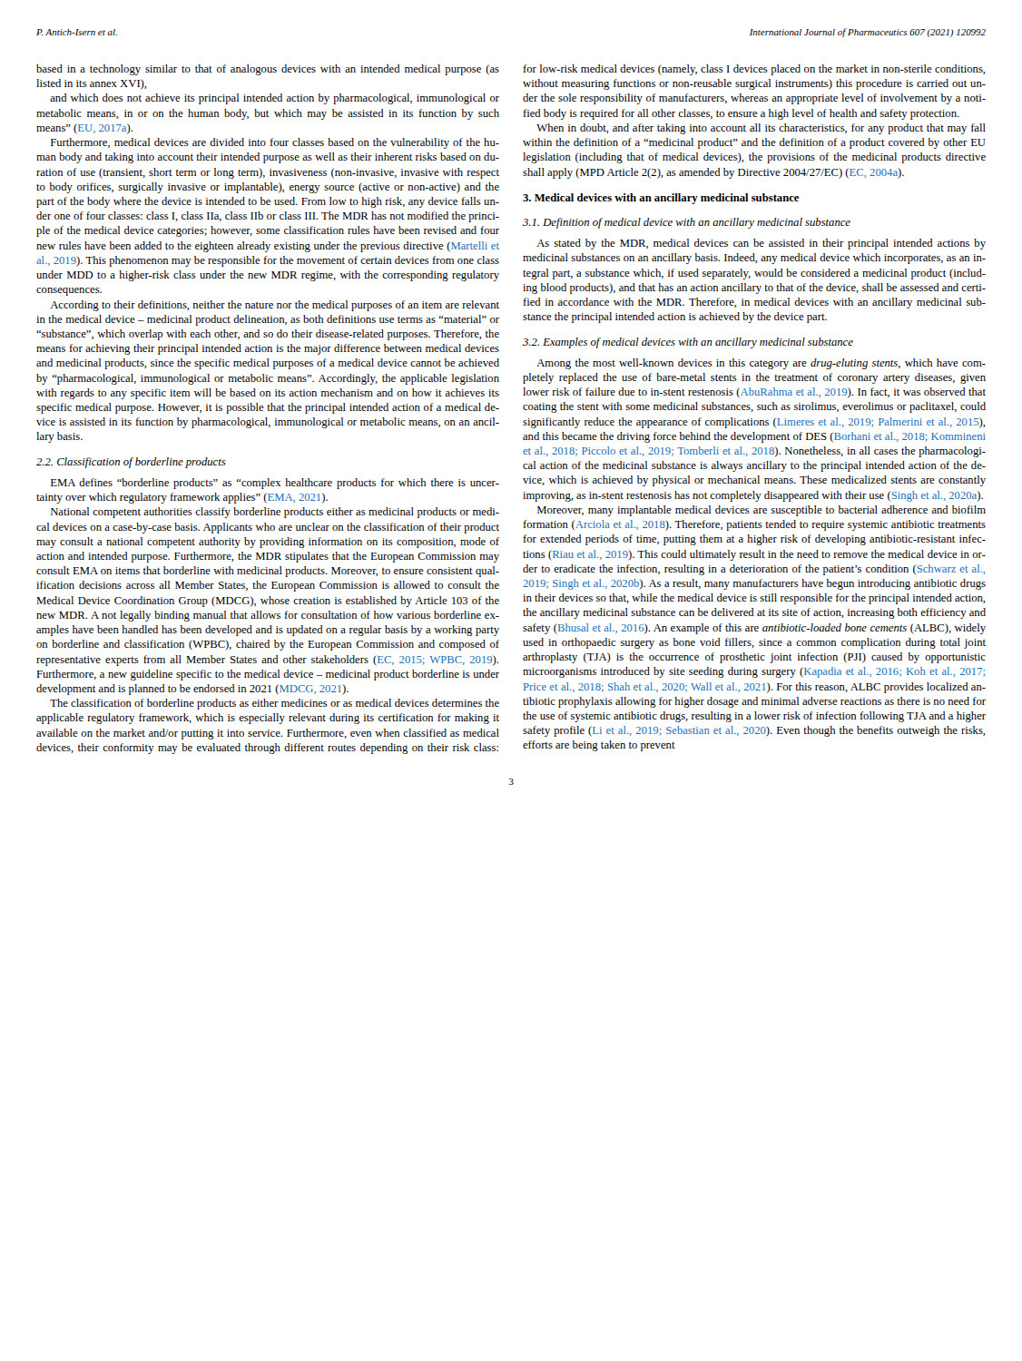P. Antich-Isern et al.
International Journal of Pharmaceutics 607 (2021) 120992
based in a technology similar to that of analogous devices with an intended medical purpose (as listed in its annex XVI),
and which does not achieve its principal intended action by pharmacological, immunological or metabolic means, in or on the human body, but which may be assisted in its function by such means” (EU, 2017a).
Furthermore, medical devices are divided into four classes based on the vulnerability of the human body and taking into account their intended purpose as well as their inherent risks based on duration of use (transient, short term or long term), invasiveness (non-invasive, invasive with respect to body orifices, surgically invasive or implantable), energy source (active or non-active) and the part of the body where the device is intended to be used. From low to high risk, any device falls under one of four classes: class I, class IIa, class IIb or class III. The MDR has not modified the principle of the medical device categories; however, some classification rules have been revised and four new rules have been added to the eighteen already existing under the previous directive (Martelli et al., 2019). This phenomenon may be responsible for the movement of certain devices from one class under MDD to a higher-risk class under the new MDR regime, with the corresponding regulatory consequences.
According to their definitions, neither the nature nor the medical purposes of an item are relevant in the medical device – medicinal product delineation, as both definitions use terms as “material” or “substance”, which overlap with each other, and so do their disease-related purposes. Therefore, the means for achieving their principal intended action is the major difference between medical devices and medicinal products, since the specific medical purposes of a medical device cannot be achieved by “pharmacological, immunological or metabolic means”. Accordingly, the applicable legislation with regards to any specific item will be based on its action mechanism and on how it achieves its specific medical purpose. However, it is possible that the principal intended action of a medical device is assisted in its function by pharmacological, immunological or metabolic means, on an ancillary basis.
2.2. Classification of borderline products
EMA defines “borderline products” as “complex healthcare products for which there is uncertainty over which regulatory framework applies” (EMA, 2021).
National competent authorities classify borderline products either as medicinal products or medical devices on a case-by-case basis. Applicants who are unclear on the classification of their product may consult a national competent authority by providing information on its composition, mode of action and intended purpose. Furthermore, the MDR stipulates that the European Commission may consult EMA on items that borderline with medicinal products. Moreover, to ensure consistent qualification decisions across all Member States, the European Commission is allowed to consult the Medical Device Coordination Group (MDCG), whose creation is established by Article 103 of the new MDR. A not legally binding manual that allows for consultation of how various borderline examples have been handled has been developed and is updated on a regular basis by a working party on borderline and classification (WPBC), chaired by the European Commission and composed of representative experts from all Member States and other stakeholders (EC, 2015; WPBC, 2019). Furthermore, a new guideline specific to the medical device – medicinal product borderline is under development and is planned to be endorsed in 2021 (MDCG, 2021).
The classification of borderline products as either medicines or as medical devices determines the applicable regulatory framework, which is especially relevant during its certification for making it available on the market and/or putting it into service. Furthermore, even when classified as medical devices, their conformity may be evaluated through different routes depending on their risk class: for low-risk medical devices (namely, class I devices placed on the market in non-sterile conditions, without measuring functions or non-reusable surgical instruments) this procedure is carried out under the sole responsibility of manufacturers, whereas an appropriate level of involvement by a notified body is required for all other classes, to ensure a high level of health and safety protection.
When in doubt, and after taking into account all its characteristics, for any product that may fall within the definition of a “medicinal product” and the definition of a product covered by other EU legislation (including that of medical devices), the provisions of the medicinal products directive shall apply (MPD Article 2(2), as amended by Directive 2004/27/EC) (EC, 2004a).
3. Medical devices with an ancillary medicinal substance
3.1. Definition of medical device with an ancillary medicinal substance
As stated by the MDR, medical devices can be assisted in their principal intended actions by medicinal substances on an ancillary basis. Indeed, any medical device which incorporates, as an integral part, a substance which, if used separately, would be considered a medicinal product (including blood products), and that has an action ancillary to that of the device, shall be assessed and certified in accordance with the MDR. Therefore, in medical devices with an ancillary medicinal substance the principal intended action is achieved by the device part.
3.2. Examples of medical devices with an ancillary medicinal substance
Among the most well-known devices in this category are drug-eluting stents, which have completely replaced the use of bare-metal stents in the treatment of coronary artery diseases, given lower risk of failure due to in-stent restenosis (AbuRahma et al., 2019). In fact, it was observed that coating the stent with some medicinal substances, such as sirolimus, everolimus or paclitaxel, could significantly reduce the appearance of complications (Limeres et al., 2019; Palmerini et al., 2015), and this became the driving force behind the development of DES (Borhani et al., 2018; Kommineni et al., 2018; Piccolo et al., 2019; Tomberli et al., 2018). Nonetheless, in all cases the pharmacological action of the medicinal substance is always ancillary to the principal intended action of the device, which is achieved by physical or mechanical means. These medicalized stents are constantly improving, as in-stent restenosis has not completely disappeared with their use (Singh et al., 2020a).
Moreover, many implantable medical devices are susceptible to bacterial adherence and biofilm formation (Arciola et al., 2018). Therefore, patients tended to require systemic antibiotic treatments for extended periods of time, putting them at a higher risk of developing antibiotic-resistant infections (Riau et al., 2019). This could ultimately result in the need to remove the medical device in order to eradicate the infection, resulting in a deterioration of the patient’s condition (Schwarz et al., 2019; Singh et al., 2020b). As a result, many manufacturers have begun introducing antibiotic drugs in their devices so that, while the medical device is still responsible for the principal intended action, the ancillary medicinal substance can be delivered at its site of action, increasing both efficiency and safety (Bhusal et al., 2016). An example of this are antibiotic-loaded bone cements (ALBC), widely used in orthopaedic surgery as bone void fillers, since a common complication during total joint arthroplasty (TJA) is the occurrence of prosthetic joint infection (PJI) caused by opportunistic microorganisms introduced by site seeding during surgery (Kapadia et al., 2016; Koh et al., 2017; Price et al., 2018; Shah et al., 2020; Wall et al., 2021). For this reason, ALBC provides localized antibiotic prophylaxis allowing for higher dosage and minimal adverse reactions as there is no need for the use of systemic antibiotic drugs, resulting in a lower risk of infection following TJA and a higher safety profile (Li et al., 2019; Sebastian et al., 2020). Even though the benefits outweigh the risks, efforts are being taken to prevent
3